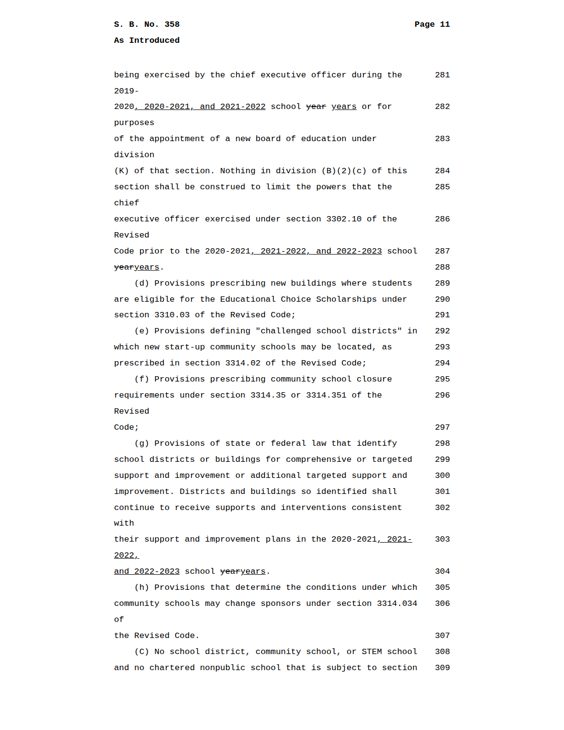S. B. No. 358 As Introduced
Page 11
being exercised by the chief executive officer during the 2019-281
2020, 2020-2021, and 2021-2022 school year years or for purposes 282
of the appointment of a new board of education under division 283
(K) of that section. Nothing in division (B)(2)(c) of this 284
section shall be construed to limit the powers that the chief 285
executive officer exercised under section 3302.10 of the Revised 286
Code prior to the 2020-2021, 2021-2022, and 2022-2023 school 287
yearyears. 288
(d) Provisions prescribing new buildings where students 289
are eligible for the Educational Choice Scholarships under 290
section 3310.03 of the Revised Code; 291
(e) Provisions defining "challenged school districts" in 292
which new start-up community schools may be located, as 293
prescribed in section 3314.02 of the Revised Code; 294
(f) Provisions prescribing community school closure 295
requirements under section 3314.35 or 3314.351 of the Revised 296
Code; 297
(g) Provisions of state or federal law that identify 298
school districts or buildings for comprehensive or targeted 299
support and improvement or additional targeted support and 300
improvement. Districts and buildings so identified shall 301
continue to receive supports and interventions consistent with 302
their support and improvement plans in the 2020-2021, 2021-2022, 303
and 2022-2023 school yearyears. 304
(h) Provisions that determine the conditions under which 305
community schools may change sponsors under section 3314.034 of 306
the Revised Code. 307
(C) No school district, community school, or STEM school 308
and no chartered nonpublic school that is subject to section 309